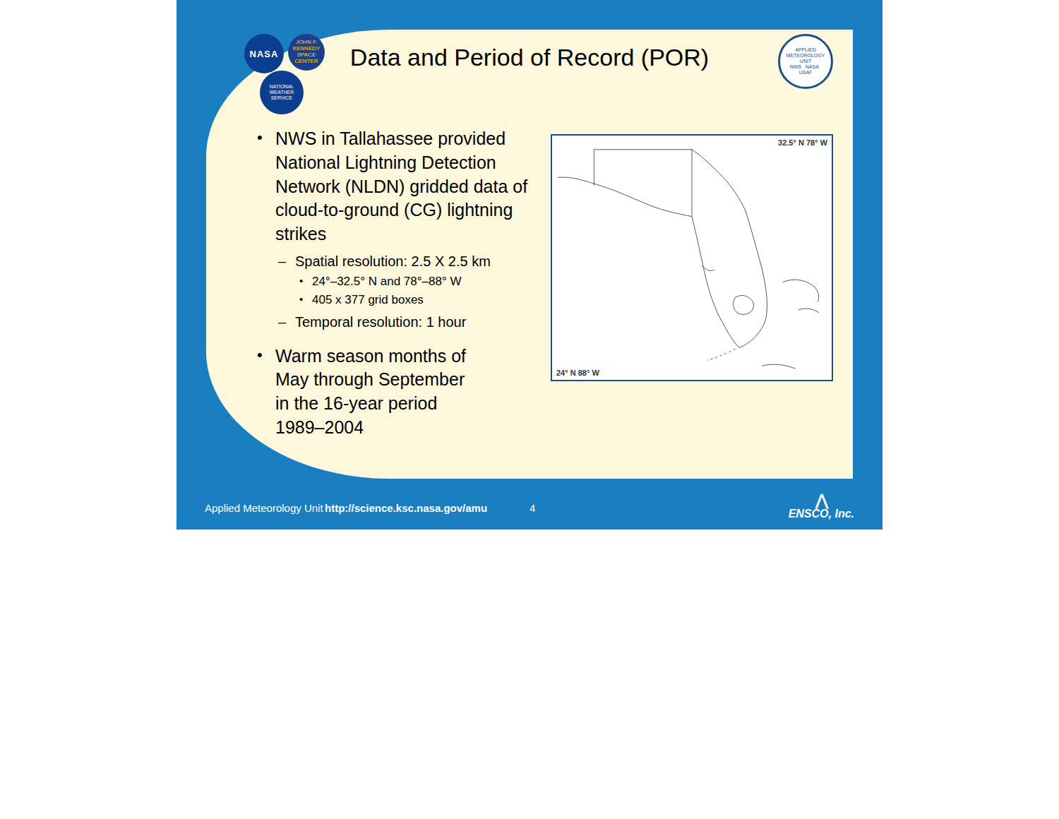NASA
JOHN F.
KENNEDY
SPACE
CENTER
NATIONAL
WEATHER
SERVICE
APPLIED
METEOROLOGY
UNIT
NWS NASA USAF
Data and Period of Record (POR)
NWS in Tallahassee provided National Lightning Detection Network (NLDN) gridded data of cloud-to-ground (CG) lightning strikes
Spatial resolution: 2.5 X 2.5 km
24°–32.5° N and 78°–88° W
405 x 377 grid boxes
Temporal resolution: 1 hour
Warm season months of
May through September
in the 16-year period
1989–2004
32.5° N 78° W 24° N 88° W
Applied Meteorology Unit
http://science.ksc.nasa.gov/amu
4
⋀ENSCO, Inc.